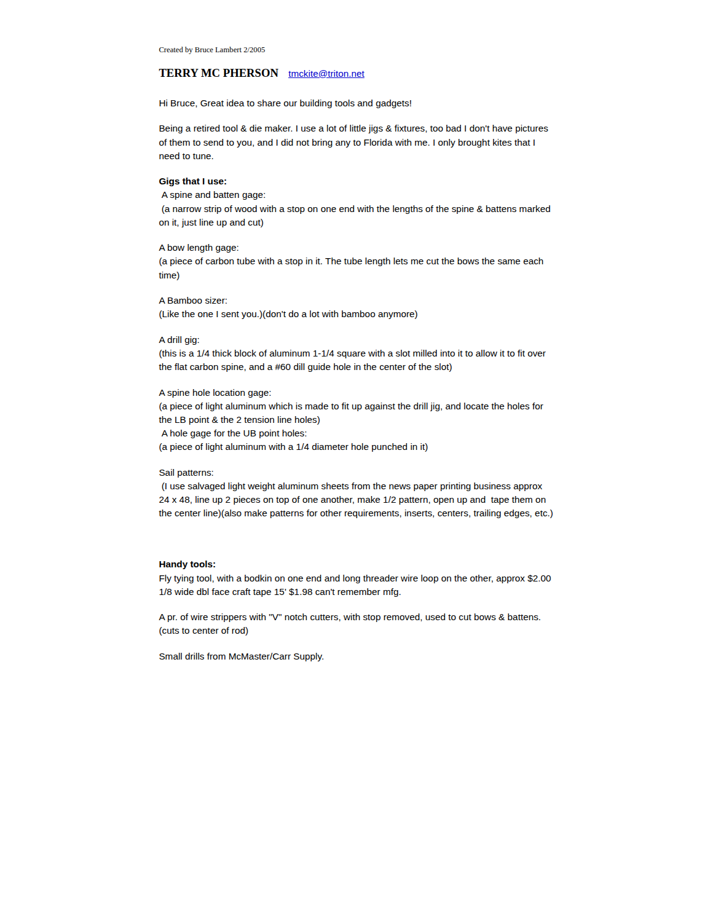Created by Bruce Lambert 2/2005
TERRY MC PHERSON tmckite@triton.net
Hi Bruce, Great idea to share our building tools and gadgets!
Being a retired tool & die maker. I use a lot of little jigs & fixtures, too bad I don't have pictures of them to send to you, and I did not bring any to Florida with me. I only brought kites that I need to tune.
Gigs that I use:
A spine and batten gage:
(a narrow strip of wood with a stop on one end with the lengths of the spine & battens marked on it, just line up and cut)
A bow length gage:
(a piece of carbon tube with a stop in it. The tube length lets me cut the bows the same each time)
A Bamboo sizer:
(Like the one I sent you.)(don't do a lot with bamboo anymore)
A drill gig:
(this is a 1/4 thick block of aluminum 1-1/4 square with a slot milled into it to allow it to fit over the flat carbon spine, and a #60 dill guide hole in the center of the slot)
A spine hole location gage:
(a piece of light aluminum which is made to fit up against the drill jig, and locate the holes for the LB point & the 2 tension line holes)
A hole gage for the UB point holes:
(a piece of light aluminum with a 1/4 diameter hole punched in it)
Sail patterns:
(I use salvaged light weight aluminum sheets from the news paper printing business approx 24 x 48, line up 2 pieces on top of one another, make 1/2 pattern, open up and tape them on the center line)(also make patterns for other requirements, inserts, centers, trailing edges, etc.)
Handy tools:
Fly tying tool, with a bodkin on one end and long threader wire loop on the other, approx $2.00
1/8 wide dbl face craft tape 15' $1.98 can't remember mfg.
A pr. of wire strippers with "V" notch cutters, with stop removed, used to cut bows & battens. (cuts to center of rod)
Small drills from McMaster/Carr Supply.